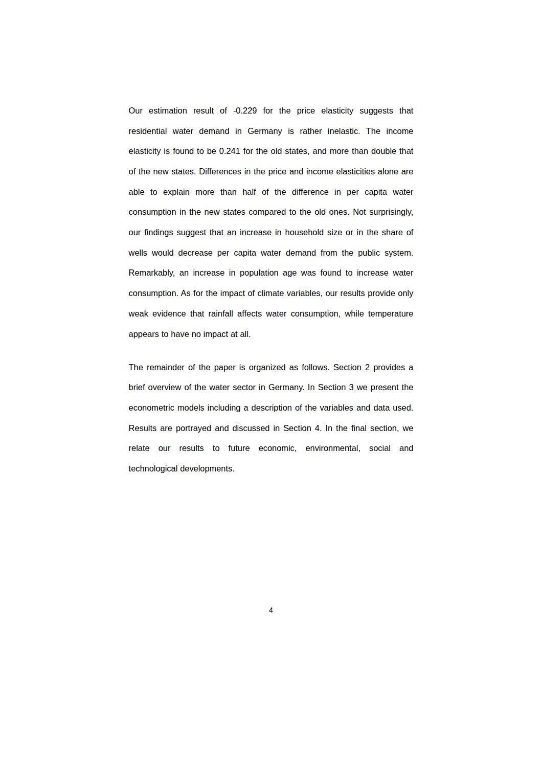Our estimation result of -0.229 for the price elasticity suggests that residential water demand in Germany is rather inelastic. The income elasticity is found to be 0.241 for the old states, and more than double that of the new states. Differences in the price and income elasticities alone are able to explain more than half of the difference in per capita water consumption in the new states compared to the old ones. Not surprisingly, our findings suggest that an increase in household size or in the share of wells would decrease per capita water demand from the public system. Remarkably, an increase in population age was found to increase water consumption. As for the impact of climate variables, our results provide only weak evidence that rainfall affects water consumption, while temperature appears to have no impact at all.
The remainder of the paper is organized as follows. Section 2 provides a brief overview of the water sector in Germany. In Section 3 we present the econometric models including a description of the variables and data used. Results are portrayed and discussed in Section 4. In the final section, we relate our results to future economic, environmental, social and technological developments.
4